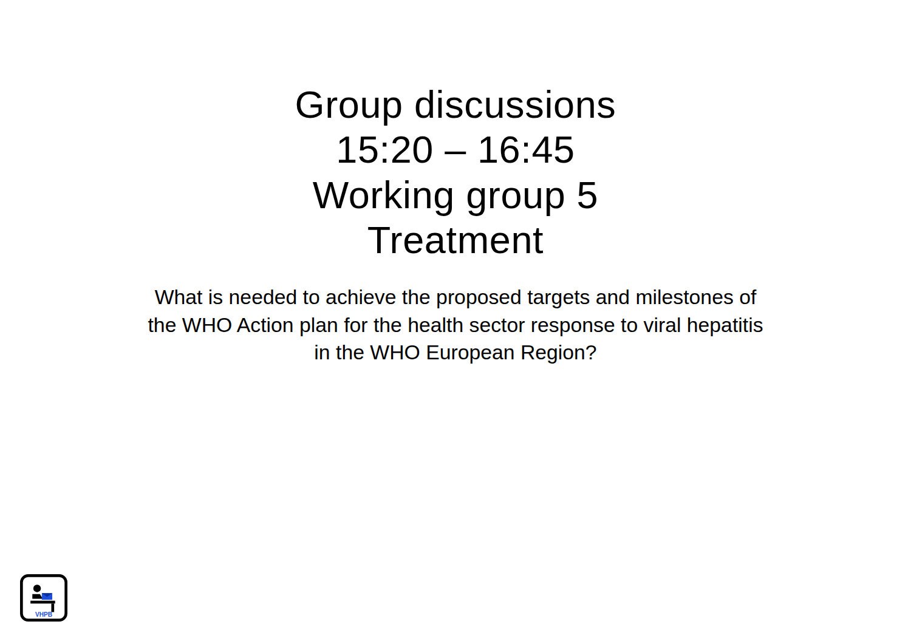Group discussions 15:20 – 16:45 Working group 5 Treatment
What is needed to achieve the proposed targets and milestones of the WHO Action plan for the health sector response to viral hepatitis in the WHO European Region?
VHPB